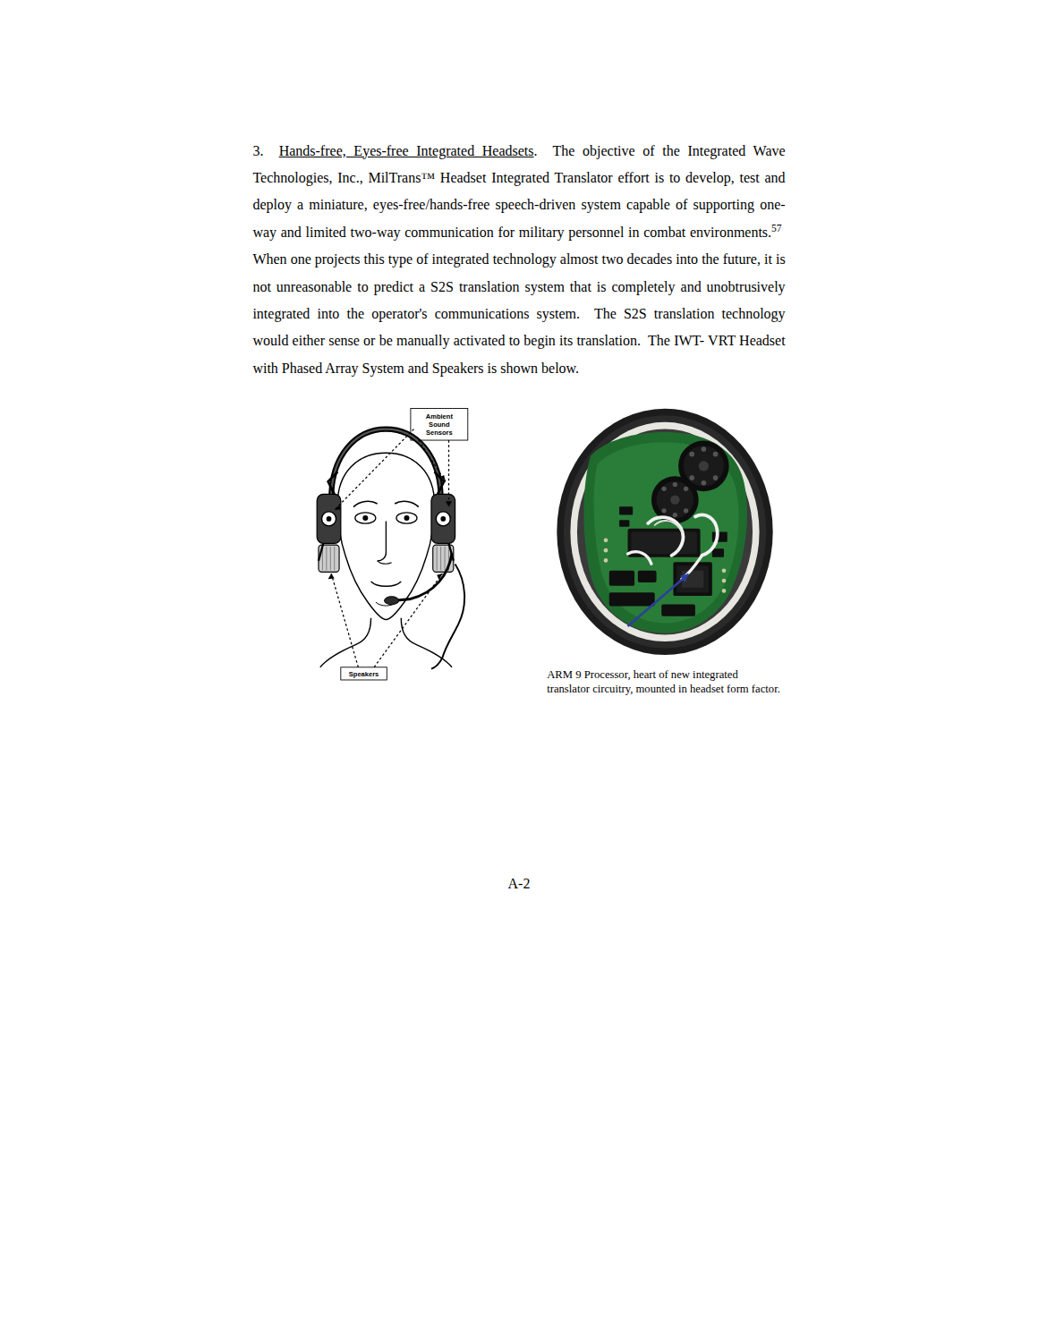3. Hands-free, Eyes-free Integrated Headsets. The objective of the Integrated Wave Technologies, Inc., MilTrans™ Headset Integrated Translator effort is to develop, test and deploy a miniature, eyes-free/hands-free speech-driven system capable of supporting one-way and limited two-way communication for military personnel in combat environments.57 When one projects this type of integrated technology almost two decades into the future, it is not unreasonable to predict a S2S translation system that is completely and unobtrusively integrated into the operator's communications system. The S2S translation technology would either sense or be manually activated to begin its translation. The IWT- VRT Headset with Phased Array System and Speakers is shown below.
Ambient Sound Sensors Speakers
ARM 9 Processor, heart of new integrated translator circuitry, mounted in headset form factor.
A-2